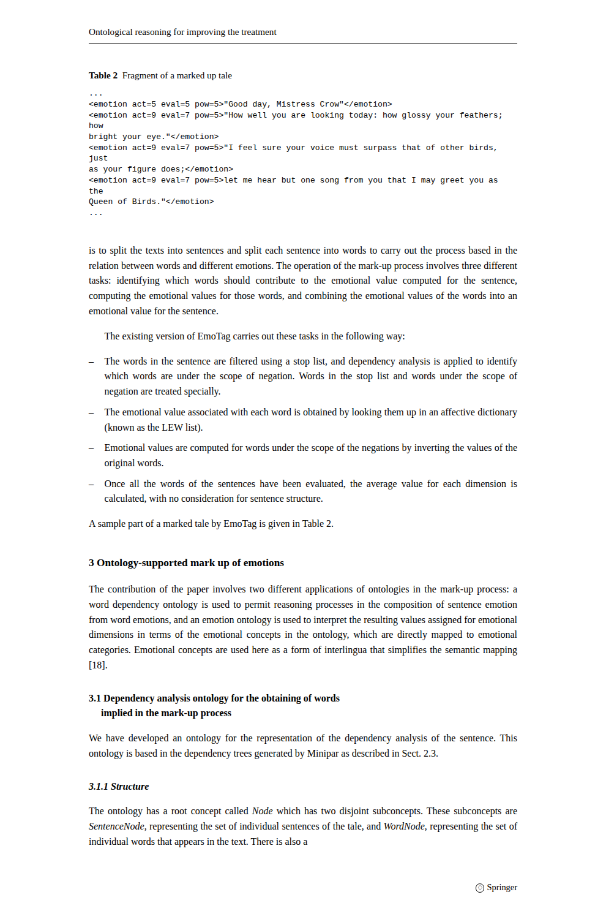Ontological reasoning for improving the treatment
Table 2 Fragment of a marked up tale
...
<emotion act=5 eval=5 pow=5>"Good day, Mistress Crow"</emotion>
<emotion act=9 eval=7 pow=5>"How well you are looking today: how glossy your feathers; how
bright your eye."</emotion>
<emotion act=9 eval=7 pow=5>"I feel sure your voice must surpass that of other birds, just
as your figure does;</emotion>
<emotion act=9 eval=7 pow=5>let me hear but one song from you that I may greet you as the
Queen of Birds."</emotion>
...
is to split the texts into sentences and split each sentence into words to carry out the process based in the relation between words and different emotions. The operation of the mark-up process involves three different tasks: identifying which words should contribute to the emotional value computed for the sentence, computing the emotional values for those words, and combining the emotional values of the words into an emotional value for the sentence.
The existing version of EmoTag carries out these tasks in the following way:
The words in the sentence are filtered using a stop list, and dependency analysis is applied to identify which words are under the scope of negation. Words in the stop list and words under the scope of negation are treated specially.
The emotional value associated with each word is obtained by looking them up in an affective dictionary (known as the LEW list).
Emotional values are computed for words under the scope of the negations by inverting the values of the original words.
Once all the words of the sentences have been evaluated, the average value for each dimension is calculated, with no consideration for sentence structure.
A sample part of a marked tale by EmoTag is given in Table 2.
3 Ontology-supported mark up of emotions
The contribution of the paper involves two different applications of ontologies in the mark-up process: a word dependency ontology is used to permit reasoning processes in the composition of sentence emotion from word emotions, and an emotion ontology is used to interpret the resulting values assigned for emotional dimensions in terms of the emotional concepts in the ontology, which are directly mapped to emotional categories. Emotional concepts are used here as a form of interlingua that simplifies the semantic mapping [18].
3.1 Dependency analysis ontology for the obtaining of words
implied in the mark-up process
We have developed an ontology for the representation of the dependency analysis of the sentence. This ontology is based in the dependency trees generated by Minipar as described in Sect. 2.3.
3.1.1 Structure
The ontology has a root concept called Node which has two disjoint subconcepts. These subconcepts are SentenceNode, representing the set of individual sentences of the tale, and WordNode, representing the set of individual words that appears in the text. There is also a
♢Springer